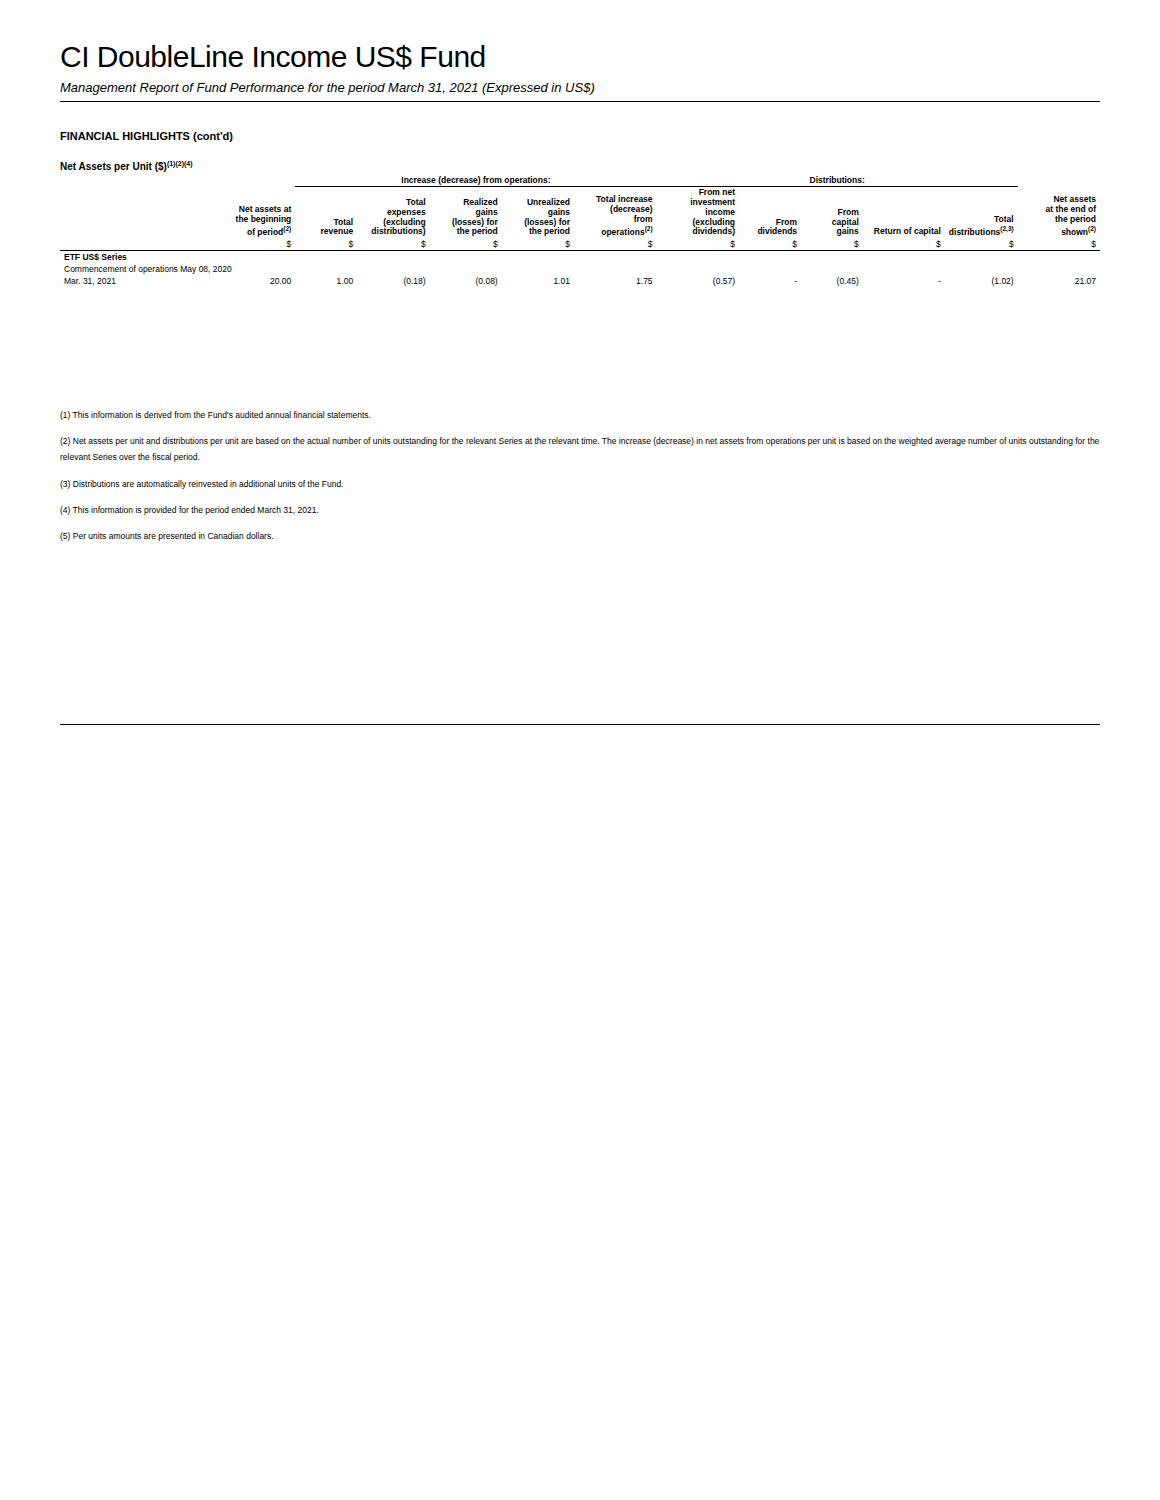CI DoubleLine Income US$ Fund
Management Report of Fund Performance for the period March 31, 2021 (Expressed in US$)
FINANCIAL HIGHLIGHTS (cont'd)
Net Assets per Unit ($)(1)(2)(4)
| | | Increase (decrease) from operations: | Distributions: | |
| --- | --- | --- | --- | --- |
| | Net assets at the beginning of period (2) | Total revenue | Total expenses (excluding distributions) | Realized gains (losses) for the period | Unrealized gains (losses) for the period | Total increase (decrease) from operations (2) | From net investment income (excluding dividends) | From dividends | From capital gains | Return of capital | Total distributions (2,3) | Net assets at the end of the period shown (2) |
| | $ | $ | $ | $ | $ | $ | $ | $ | $ | $ | $ | $ |
| ETF US$ Series |
| Commencement of operations May 08, 2020 |
| Mar. 31, 2021 | 20.00 | 1.00 | (0.18) | (0.08) | 1.01 | 1.75 | (0.57) | - | (0.45) | - | (1.02) | 21.07 |
(1) This information is derived from the Fund's audited annual financial statements.
(2) Net assets per unit and distributions per unit are based on the actual number of units outstanding for the relevant Series at the relevant time. The increase (decrease) in net assets from operations per unit is based on the weighted average number of units outstanding for the relevant Series over the fiscal period.
(3) Distributions are automatically reinvested in additional units of the Fund.
(4) This information is provided for the period ended March 31, 2021.
(5) Per units amounts are presented in Canadian dollars.